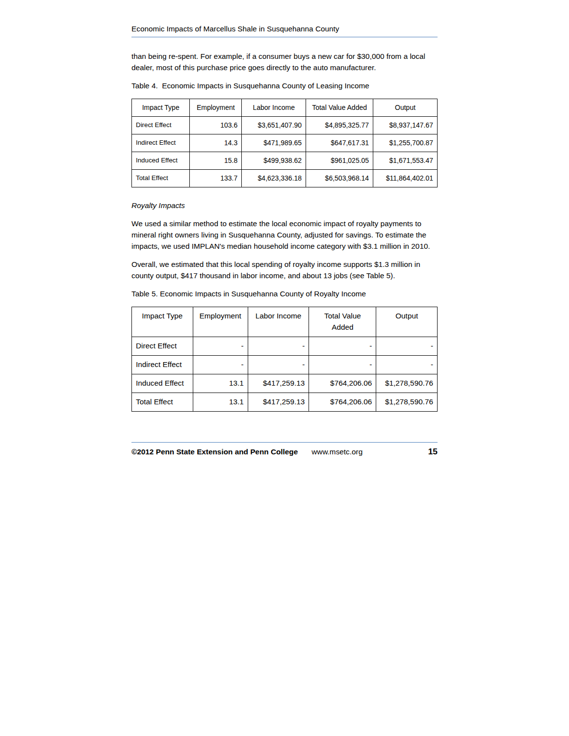Economic Impacts of Marcellus Shale in Susquehanna County
than being re-spent. For example, if a consumer buys a new car for $30,000 from a local dealer, most of this purchase price goes directly to the auto manufacturer.
Table 4. Economic Impacts in Susquehanna County of Leasing Income
| Impact Type | Employment | Labor Income | Total Value Added | Output |
| --- | --- | --- | --- | --- |
| Direct Effect | 103.6 | $3,651,407.90 | $4,895,325.77 | $8,937,147.67 |
| Indirect Effect | 14.3 | $471,989.65 | $647,617.31 | $1,255,700.87 |
| Induced Effect | 15.8 | $499,938.62 | $961,025.05 | $1,671,553.47 |
| Total Effect | 133.7 | $4,623,336.18 | $6,503,968.14 | $11,864,402.01 |
Royalty Impacts
We used a similar method to estimate the local economic impact of royalty payments to mineral right owners living in Susquehanna County, adjusted for savings. To estimate the impacts, we used IMPLAN's median household income category with $3.1 million in 2010.
Overall, we estimated that this local spending of royalty income supports $1.3 million in county output, $417 thousand in labor income, and about 13 jobs (see Table 5).
Table 5. Economic Impacts in Susquehanna County of Royalty Income
| Impact Type | Employment | Labor Income | Total Value Added | Output |
| --- | --- | --- | --- | --- |
| Direct Effect | - | - | - | - |
| Indirect Effect | - | - | - | - |
| Induced Effect | 13.1 | $417,259.13 | $764,206.06 | $1,278,590.76 |
| Total Effect | 13.1 | $417,259.13 | $764,206.06 | $1,278,590.76 |
©2012 Penn State Extension and Penn College www.msetc.org 15